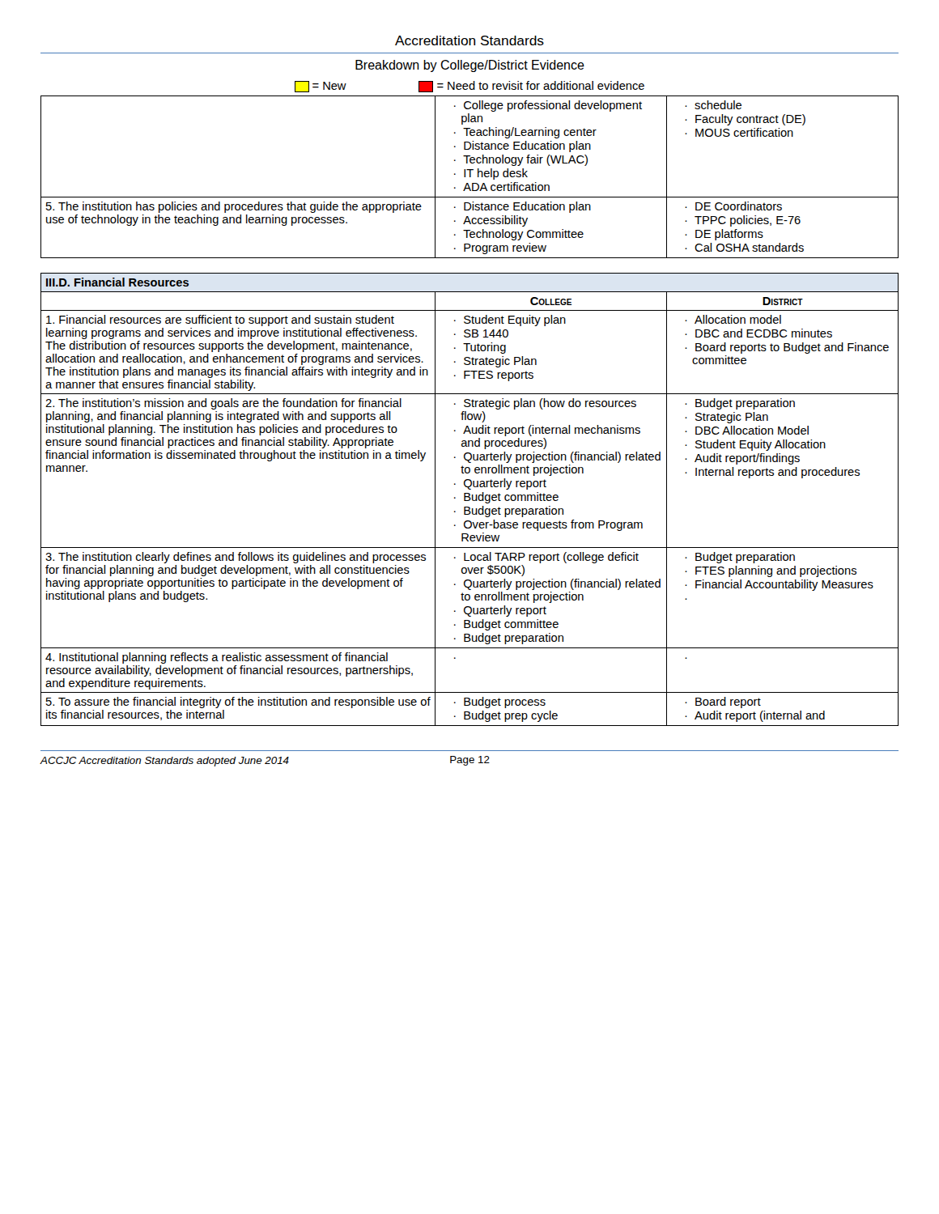Accreditation Standards
Breakdown by College/District Evidence
= New = Need to revisit for additional evidence
| | College professional development plan Teaching/Learning center Distance Education plan Technology fair (WLAC) IT help desk ADA certification | schedule Faculty contract (DE) MOUS certification |
| 5. The institution has policies and procedures that guide the appropriate use of technology in the teaching and learning processes. | Distance Education plan Accessibility Technology Committee Program review | DE Coordinators TPPC policies, E-76 DE platforms Cal OSHA standards |
| III.D. Financial Resources |
| | College | District |
| 1. Financial resources are sufficient to support and sustain student learning programs and services and improve institutional effectiveness. The distribution of resources supports the development, maintenance, allocation and reallocation, and enhancement of programs and services. The institution plans and manages its financial affairs with integrity and in a manner that ensures financial stability. | Student Equity plan SB 1440 Tutoring Strategic Plan FTES reports | Allocation model DBC and ECDBC minutes Board reports to Budget and Finance committee |
| 2. The institution’s mission and goals are the foundation for financial planning, and financial planning is integrated with and supports all institutional planning. The institution has policies and procedures to ensure sound financial practices and financial stability. Appropriate financial information is disseminated throughout the institution in a timely manner. | Strategic plan (how do resources flow) Audit report (internal mechanisms and procedures) Quarterly projection (financial) related to enrollment projection Quarterly report Budget committee Budget preparation Over-base requests from Program Review | Budget preparation Strategic Plan DBC Allocation Model Student Equity Allocation Audit report/findings Internal reports and procedures |
| 3. The institution clearly defines and follows its guidelines and processes for financial planning and budget development, with all constituencies having appropriate opportunities to participate in the development of institutional plans and budgets. | Local TARP report (college deficit over $500K) Quarterly projection (financial) related to enrollment projection Quarterly report Budget committee Budget preparation | Budget preparation FTES planning and projections Financial Accountability Measures |
| 4. Institutional planning reflects a realistic assessment of financial resource availability, development of financial resources, partnerships, and expenditure requirements. | | |
| 5. To assure the financial integrity of the institution and responsible use of its financial resources, the internal | Budget process Budget prep cycle | Board report Audit report (internal and |
ACCJC Accreditation Standards adopted June 2014 Page 12